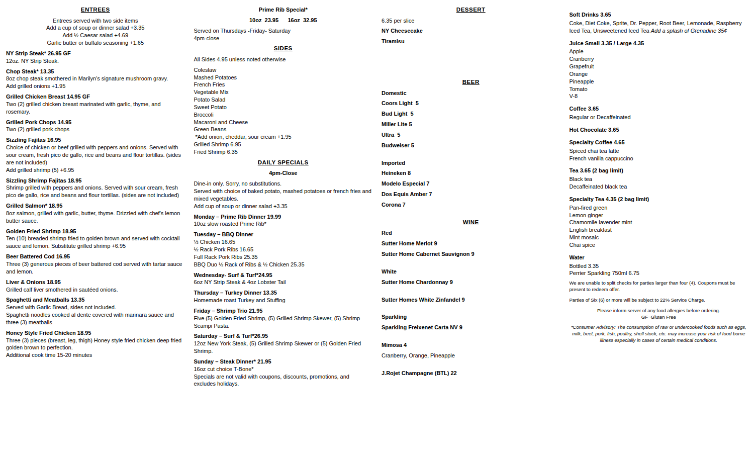ENTREES
Entrees served with two side items
Add a cup of soup or dinner salad +3.35
Add ½ Caesar salad +4.69
Garlic butter or buffalo seasoning +1.65
NY Strip Steak* 26.95 GF
12oz. NY Strip Steak.
Chop Steak* 13.35
8oz chop steak smothered in Marilyn's signature mushroom gravy.
Add grilled onions +1.95
Grilled Chicken Breast 14.95 GF
Two (2) grilled chicken breast marinated with garlic, thyme, and rosemary.
Grilled Pork Chops 14.95
Two (2) grilled pork chops
Sizzling Fajitas 16.95
Choice of chicken or beef grilled with peppers and onions. Served with sour cream, fresh pico de gallo, rice and beans and flour tortillas. (sides are not included)
Add grilled shrimp (5) +6.95
Sizzling Shrimp Fajitas 18.95
Shrimp grilled with peppers and onions. Served with sour cream, fresh pico de gallo, rice and beans and flour tortillas. (sides are not included)
Grilled Salmon* 18.95
8oz salmon, grilled with garlic, butter, thyme. Drizzled with chef's lemon butter sauce.
Golden Fried Shrimp 18.95
Ten (10) breaded shrimp fried to golden brown and served with cocktail sauce and lemon. Substitute grilled shrimp +6.95
Beer Battered Cod 16.95
Three (3) generous pieces of beer battered cod served with tartar sauce and lemon.
Liver & Onions 18.95
Grilled calf liver smothered in sautéed onions.
Spaghetti and Meatballs 13.35
Served with Garlic Bread, sides not included.
Spaghetti noodles cooked al dente covered with marinara sauce and three (3) meatballs
Honey Style Fried Chicken 18.95
Three (3) pieces (breast, leg, thigh) Honey style fried chicken deep fried golden brown to perfection.
Additional cook time 15-20 minutes
Prime Rib Special*
10oz 23.95 16oz 32.95
Served on Thursdays -Friday- Saturday
4pm-close
SIDES
All Sides 4.95 unless noted otherwise
Coleslaw
Mashed Potatoes
French Fries
Vegetable Mix
Potato Salad
Sweet Potato
Broccoli
Macaroni and Cheese
Green Beans
*Add onion, cheddar, sour cream +1.95
Grilled Shrimp 6.95
Fried Shrimp 6.35
DAILY SPECIALS
4pm-Close
Dine-in only. Sorry, no substitutions.
Served with choice of baked potato, mashed potatoes or french fries and mixed vegetables.
Add cup of soup or dinner salad +3.35
Monday – Prime Rib Dinner 19.99
10oz slow roasted Prime Rib*
Tuesday – BBQ Dinner
½ Chicken 16.65
½ Rack Pork Ribs 16.65
Full Rack Pork Ribs 25.35
BBQ Duo ½ Rack of Ribs & ½ Chicken 25.35
Wednesday- Surf & Turf*24.95
6oz NY Strip Steak & 4oz Lobster Tail
Thursday – Turkey Dinner 13.35
Homemade roast Turkey and Stuffing
Friday – Shrimp Trio 21.95
Five (5) Golden Fried Shrimp, (5) Grilled Shrimp Skewer, (5) Shrimp Scampi Pasta.
Saturday – Surf & Turf*26.95
12oz New York Steak, (5) Grilled Shrimp Skewer or (5) Golden Fried Shrimp.
Sunday – Steak Dinner* 21.95
16oz cut choice T-Bone*
Specials are not valid with coupons, discounts, promotions, and excludes holidays.
DESSERT
6.35 per slice
NY Cheesecake
Tiramisu
BEER
Domestic
Coors Light 5
Bud Light 5
Miller Lite 5
Ultra 5
Budweiser 5
Imported
Heineken 8
Modelo Especial 7
Dos Equis Amber 7
Corona 7
WINE
Red
Sutter Home Merlot 9
Sutter Home Cabernet Sauvignon 9
White
Sutter Home Chardonnay 9
Sutter Homes White Zinfandel 9
Sparkling
Sparkling Freixenet Carta NV 9
Mimosa 4
Cranberry, Orange, Pineapple
J.Rojet Champagne (BTL) 22
Soft Drinks 3.65
Coke, Diet Coke, Sprite, Dr. Pepper, Root Beer, Lemonade, Raspberry Iced Tea, Unsweetened Iced Tea Add a splash of Grenadine 35¢
Juice Small 3.35 / Large 4.35
Apple
Cranberry
Grapefruit
Orange
Pineapple
Tomato
V-8
Coffee 3.65
Regular or Decaffeinated
Hot Chocolate 3.65
Specialty Coffee 4.65
Spiced chai tea latte
French vanilla cappuccino
Tea 3.65 (2 bag limit)
Black tea
Decaffeinated black tea
Specialty Tea 4.35 (2 bag limit)
Pan-fired green
Lemon ginger
Chamomile lavender mint
English breakfast
Mint mosaic
Chai spice
Water
Bottled 3.35
Perrier Sparkling 750ml 6.75
We are unable to split checks for parties larger than four (4). Coupons must be present to redeem offer.
Parties of Six (6) or more will be subject to 22% Service Charge.
Please inform server of any food allergies before ordering.
GF=Gluten Free
*Consumer Advisory: The consumption of raw or undercooked foods such as eggs, milk, beef, pork, fish, poultry, shell stock, etc. may increase your risk of food borne illness especially in cases of certain medical conditions.